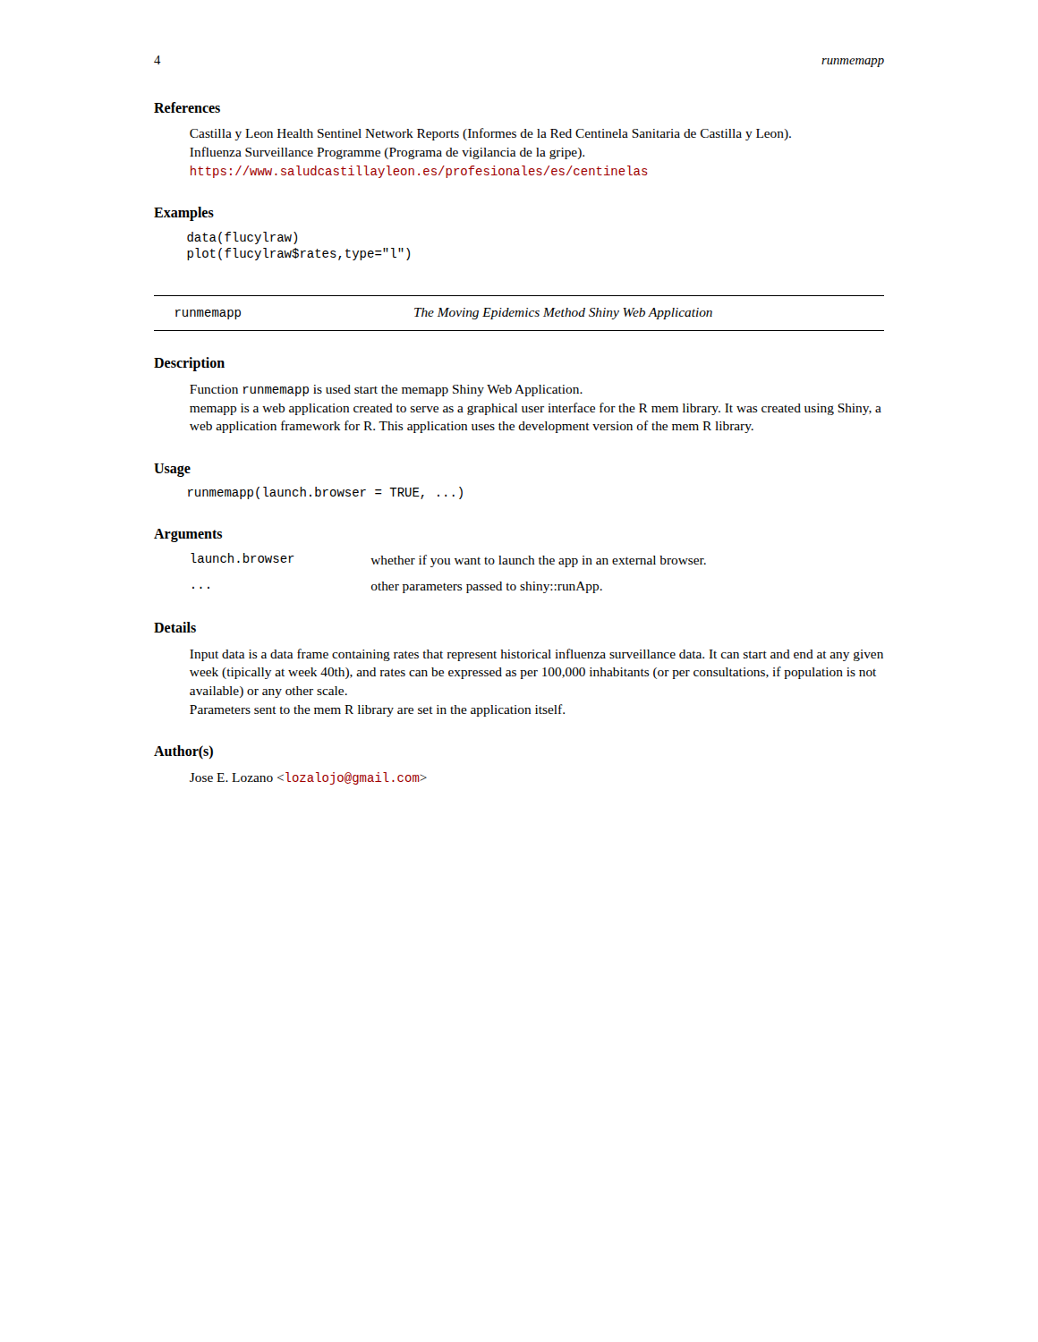4 runmemapp
References
Castilla y Leon Health Sentinel Network Reports (Informes de la Red Centinela Sanitaria de Castilla y Leon).
Influenza Surveillance Programme (Programa de vigilancia de la gripe).
https://www.saludcastillayleon.es/profesionales/es/centinelas
Examples
data(flucylraw)
plot(flucylraw$rates,type="l")
runmemapp The Moving Epidemics Method Shiny Web Application
Description
Function runmemapp is used start the memapp Shiny Web Application.
memapp is a web application created to serve as a graphical user interface for the R mem library. It was created using Shiny, a web application framework for R. This application uses the development version of the mem R library.
Usage
runmemapp(launch.browser = TRUE, ...)
Arguments
launch.browser
whether if you want to launch the app in an external browser.
...
other parameters passed to shiny::runApp.
Details
Input data is a data frame containing rates that represent historical influenza surveillance data. It can start and end at any given week (tipically at week 40th), and rates can be expressed as per 100,000 inhabitants (or per consultations, if population is not available) or any other scale.
Parameters sent to the mem R library are set in the application itself.
Author(s)
Jose E. Lozano <lozalojo@gmail.com>